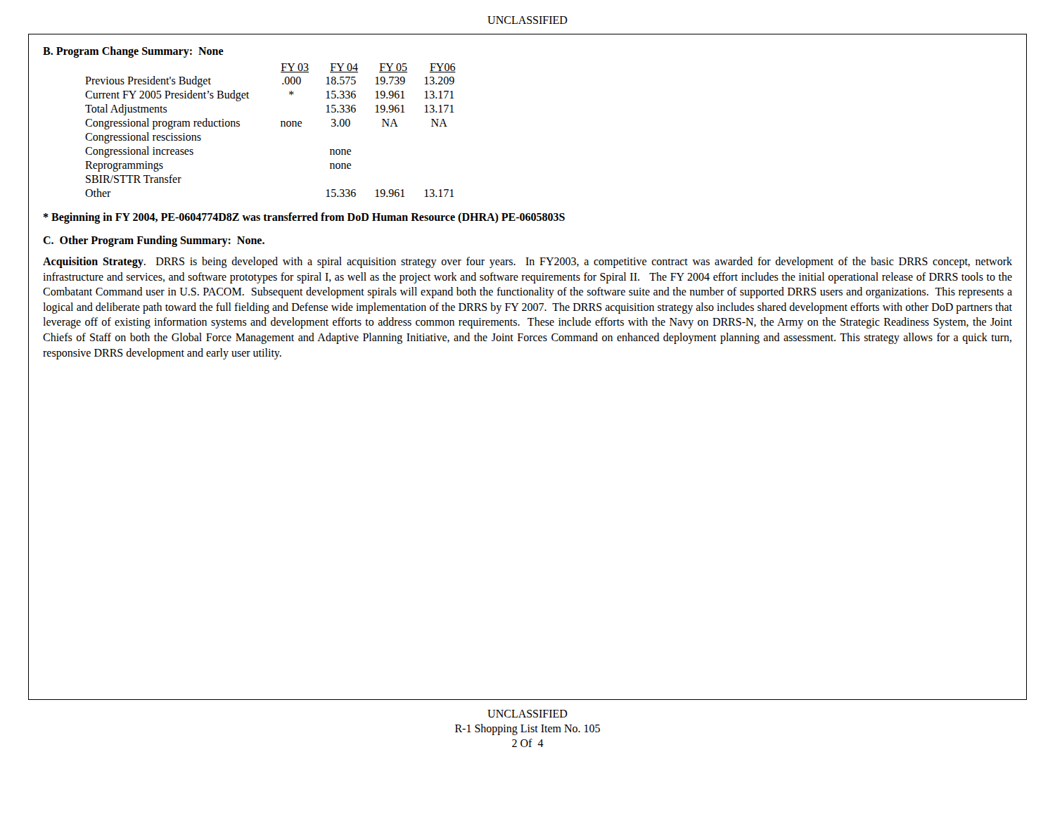UNCLASSIFIED
B. Program Change Summary: None
| | FY 03 | FY 04 | FY 05 | FY06 |
| Previous President's Budget | .000 | 18.575 | 19.739 | 13.209 |
| Current FY 2005 President’s Budget | * | 15.336 | 19.961 | 13.171 |
| Total Adjustments | | 15.336 | 19.961 | 13.171 |
| Congressional program reductions | none | 3.00 | NA | NA |
| Congressional rescissions | | | | |
| Congressional increases | | none | | |
| Reprogrammings | | none | | |
| SBIR/STTR Transfer | | | | |
| Other | | 15.336 | 19.961 | 13.171 |
* Beginning in FY 2004, PE-0604774D8Z was transferred from DoD Human Resource (DHRA) PE-0605803S
C. Other Program Funding Summary: None.
Acquisition Strategy. DRRS is being developed with a spiral acquisition strategy over four years. In FY2003, a competitive contract was awarded for development of the basic DRRS concept, network infrastructure and services, and software prototypes for spiral I, as well as the project work and software requirements for Spiral II. The FY 2004 effort includes the initial operational release of DRRS tools to the Combatant Command user in U.S. PACOM. Subsequent development spirals will expand both the functionality of the software suite and the number of supported DRRS users and organizations. This represents a logical and deliberate path toward the full fielding and Defense wide implementation of the DRRS by FY 2007. The DRRS acquisition strategy also includes shared development efforts with other DoD partners that leverage off of existing information systems and development efforts to address common requirements. These include efforts with the Navy on DRRS-N, the Army on the Strategic Readiness System, the Joint Chiefs of Staff on both the Global Force Management and Adaptive Planning Initiative, and the Joint Forces Command on enhanced deployment planning and assessment. This strategy allows for a quick turn, responsive DRRS development and early user utility.
UNCLASSIFIED
R-1 Shopping List Item No. 105
2 Of 4